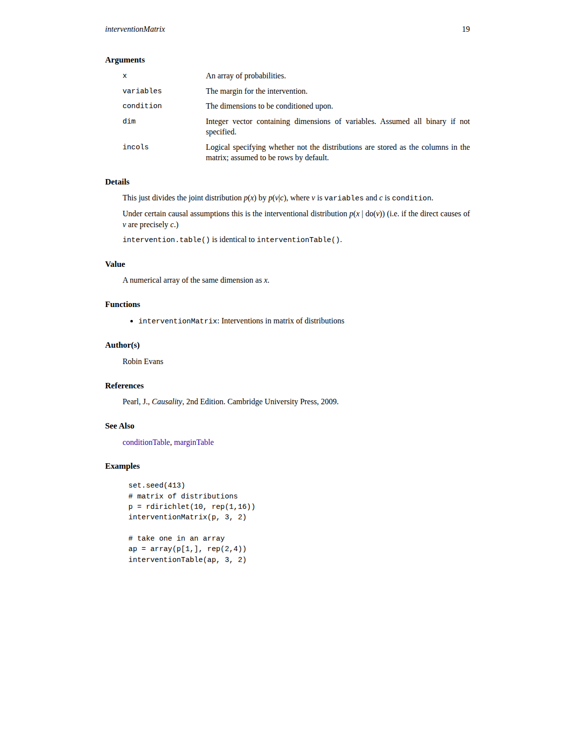interventionMatrix 19
Arguments
x
An array of probabilities.
variables
The margin for the intervention.
condition
The dimensions to be conditioned upon.
dim
Integer vector containing dimensions of variables. Assumed all binary if not specified.
incols
Logical specifying whether not the distributions are stored as the columns in the matrix; assumed to be rows by default.
Details
This just divides the joint distribution p(x) by p(v|c), where v is variables and c is condition.
Under certain causal assumptions this is the interventional distribution p(x | do(v)) (i.e. if the direct causes of v are precisely c.)
intervention.table() is identical to interventionTable().
Value
A numerical array of the same dimension as x.
Functions
interventionMatrix: Interventions in matrix of distributions
Author(s)
Robin Evans
References
Pearl, J., Causality, 2nd Edition. Cambridge University Press, 2009.
See Also
conditionTable, marginTable
Examples
set.seed(413)
# matrix of distributions
p = rdirichlet(10, rep(1,16))
interventionMatrix(p, 3, 2)

# take one in an array
ap = array(p[1,], rep(2,4))
interventionTable(ap, 3, 2)